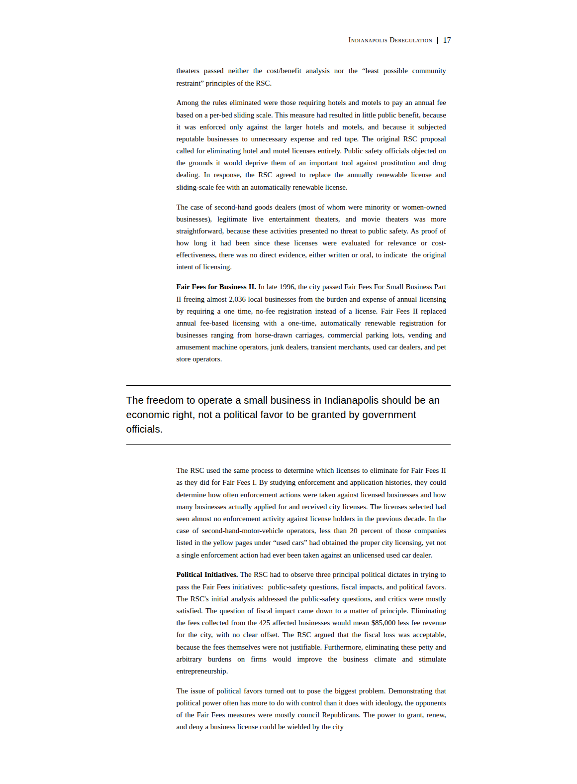Indianapolis Deregulation 17
theaters passed neither the cost/benefit analysis nor the “least possible community restraint” principles of the RSC.
Among the rules eliminated were those requiring hotels and motels to pay an annual fee based on a per-bed sliding scale. This measure had resulted in little public benefit, because it was enforced only against the larger hotels and motels, and because it subjected reputable businesses to unnecessary expense and red tape. The original RSC proposal called for eliminating hotel and motel licenses entirely. Public safety officials objected on the grounds it would deprive them of an important tool against prostitution and drug dealing. In response, the RSC agreed to replace the annually renewable license and sliding-scale fee with an automatically renewable license.
The case of second-hand goods dealers (most of whom were minority or women-owned businesses), legitimate live entertainment theaters, and movie theaters was more straightforward, because these activities presented no threat to public safety. As proof of how long it had been since these licenses were evaluated for relevance or cost-effectiveness, there was no direct evidence, either written or oral, to indicate the original intent of licensing.
Fair Fees for Business II. In late 1996, the city passed Fair Fees For Small Business Part II freeing almost 2,036 local businesses from the burden and expense of annual licensing by requiring a one time, no-fee registration instead of a license. Fair Fees II replaced annual fee-based licensing with a one-time, automatically renewable registration for businesses ranging from horse-drawn carriages, commercial parking lots, vending and amusement machine operators, junk dealers, transient merchants, used car dealers, and pet store operators.
The freedom to operate a small business in Indianapolis should be an economic right, not a political favor to be granted by government officials.
The RSC used the same process to determine which licenses to eliminate for Fair Fees II as they did for Fair Fees I. By studying enforcement and application histories, they could determine how often enforcement actions were taken against licensed businesses and how many businesses actually applied for and received city licenses. The licenses selected had seen almost no enforcement activity against license holders in the previous decade. In the case of second-hand-motor-vehicle operators, less than 20 percent of those companies listed in the yellow pages under “used cars” had obtained the proper city licensing, yet not a single enforcement action had ever been taken against an unlicensed used car dealer.
Political Initiatives. The RSC had to observe three principal political dictates in trying to pass the Fair Fees initiatives: public-safety questions, fiscal impacts, and political favors. The RSC's initial analysis addressed the public-safety questions, and critics were mostly satisfied. The question of fiscal impact came down to a matter of principle. Eliminating the fees collected from the 425 affected businesses would mean $85,000 less fee revenue for the city, with no clear offset. The RSC argued that the fiscal loss was acceptable, because the fees themselves were not justifiable. Furthermore, eliminating these petty and arbitrary burdens on firms would improve the business climate and stimulate entrepreneurship.
The issue of political favors turned out to pose the biggest problem. Demonstrating that political power often has more to do with control than it does with ideology, the opponents of the Fair Fees measures were mostly council Republicans. The power to grant, renew, and deny a business license could be wielded by the city